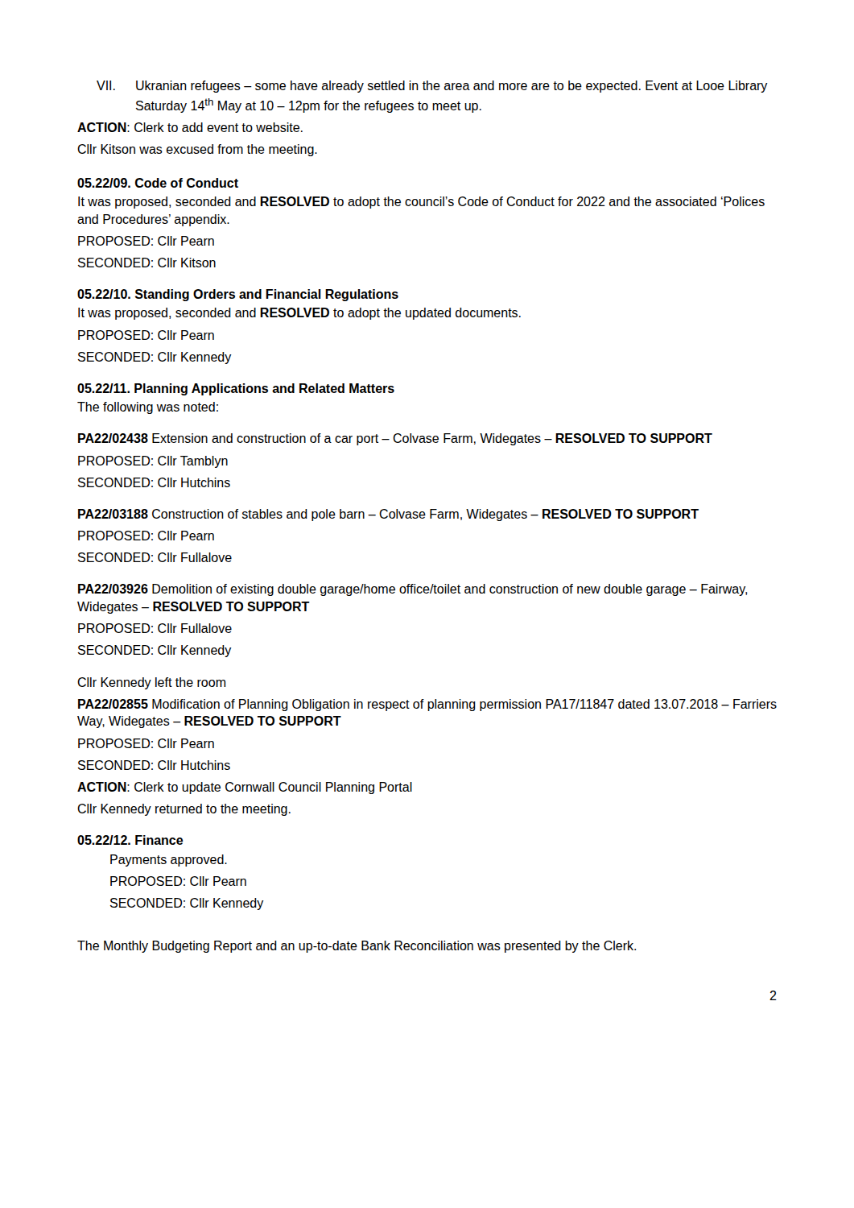VII.
Ukranian refugees – some have already settled in the area and more are to be expected. Event at Looe Library Saturday 14th May at 10 – 12pm for the refugees to meet up.
ACTION: Clerk to add event to website.
Cllr Kitson was excused from the meeting.
05.22/09. Code of Conduct
It was proposed, seconded and RESOLVED to adopt the council’s Code of Conduct for 2022 and the associated ‘Polices and Procedures’ appendix.
PROPOSED: Cllr Pearn
SECONDED: Cllr Kitson
05.22/10. Standing Orders and Financial Regulations
It was proposed, seconded and RESOLVED to adopt the updated documents.
PROPOSED: Cllr Pearn
SECONDED: Cllr Kennedy
05.22/11. Planning Applications and Related Matters
The following was noted:
PA22/02438 Extension and construction of a car port – Colvase Farm, Widegates – RESOLVED TO SUPPORT
PROPOSED: Cllr Tamblyn
SECONDED: Cllr Hutchins
PA22/03188 Construction of stables and pole barn – Colvase Farm, Widegates – RESOLVED TO SUPPORT
PROPOSED: Cllr Pearn
SECONDED: Cllr Fullalove
PA22/03926 Demolition of existing double garage/home office/toilet and construction of new double garage – Fairway, Widegates – RESOLVED TO SUPPORT
PROPOSED: Cllr Fullalove
SECONDED: Cllr Kennedy
Cllr Kennedy left the room
PA22/02855 Modification of Planning Obligation in respect of planning permission PA17/11847 dated 13.07.2018 – Farriers Way, Widegates – RESOLVED TO SUPPORT
PROPOSED: Cllr Pearn
SECONDED: Cllr Hutchins
ACTION: Clerk to update Cornwall Council Planning Portal
Cllr Kennedy returned to the meeting.
05.22/12. Finance
Payments approved.
PROPOSED: Cllr Pearn
SECONDED: Cllr Kennedy
The Monthly Budgeting Report and an up-to-date Bank Reconciliation was presented by the Clerk.
2